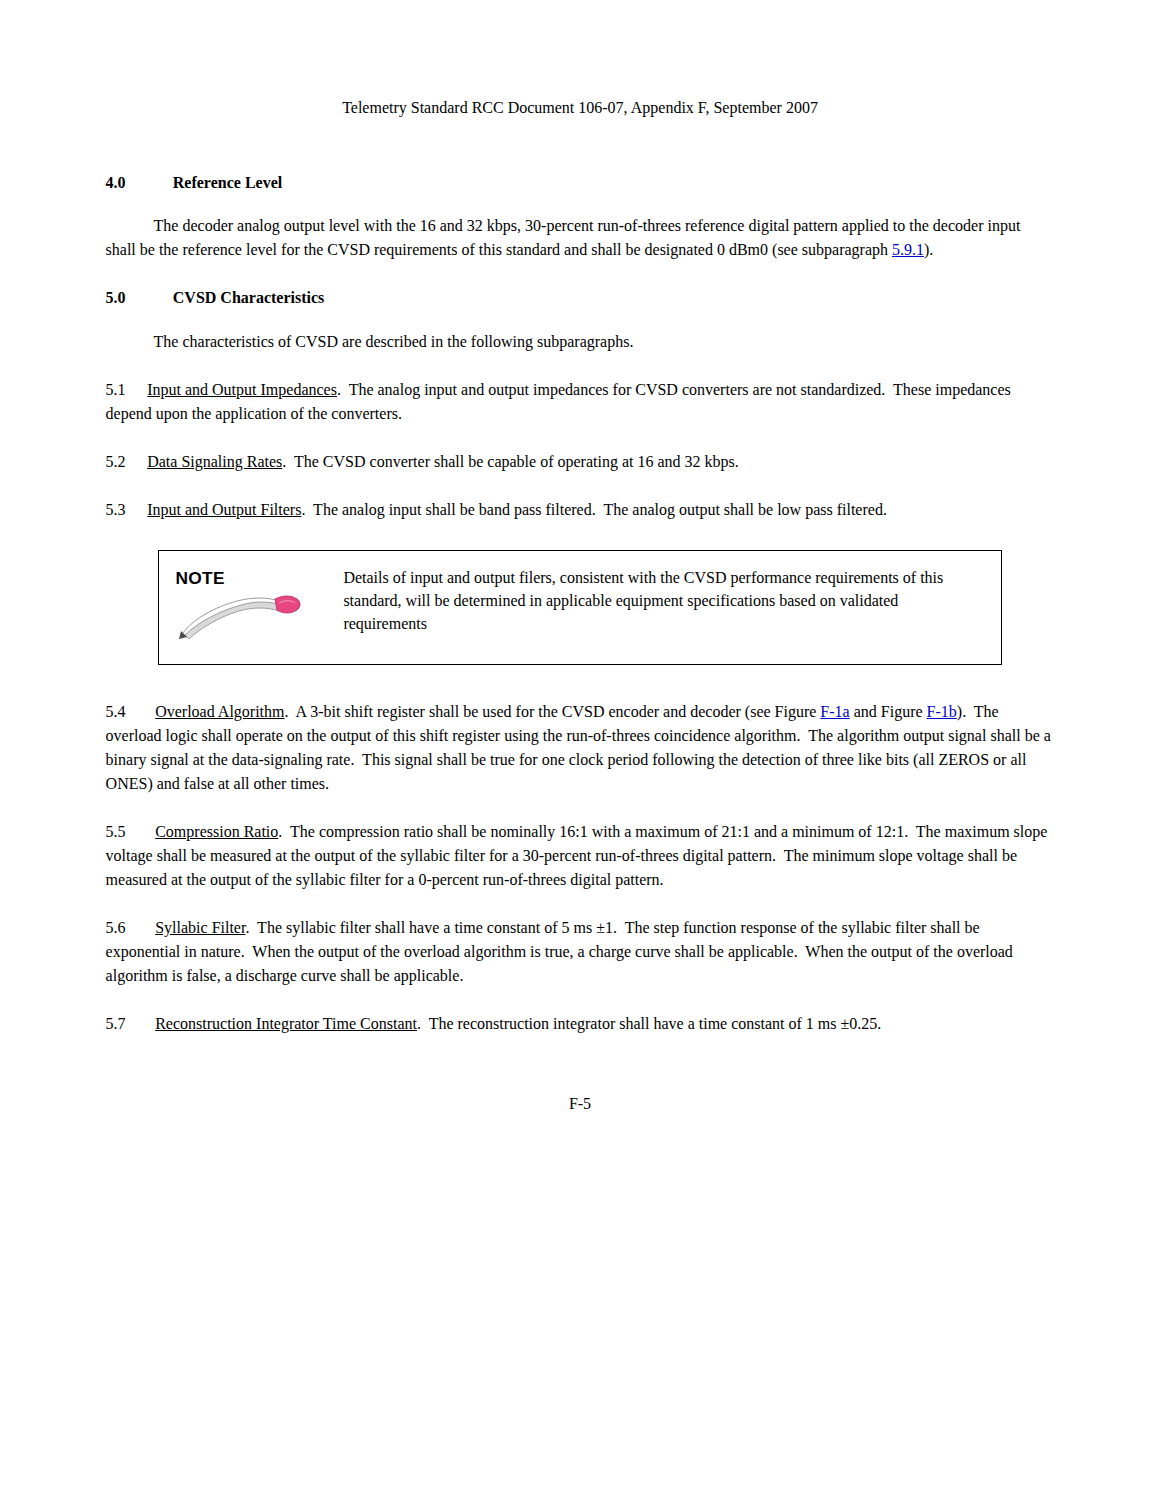Telemetry Standard RCC Document 106-07, Appendix F, September 2007
4.0
Reference Level
The decoder analog output level with the 16 and 32 kbps, 30-percent run-of-threes reference digital pattern applied to the decoder input shall be the reference level for the CVSD requirements of this standard and shall be designated 0 dBm0 (see subparagraph 5.9.1).
5.0
CVSD Characteristics
The characteristics of CVSD are described in the following subparagraphs.
5.1 Input and Output Impedances. The analog input and output impedances for CVSD converters are not standardized. These impedances depend upon the application of the converters.
5.2 Data Signaling Rates. The CVSD converter shall be capable of operating at 16 and 32 kbps.
5.3 Input and Output Filters. The analog input shall be band pass filtered. The analog output shall be low pass filtered.
NOTE
Details of input and output filers, consistent with the CVSD performance requirements of this standard, will be determined in applicable equipment specifications based on validated requirements
5.4 Overload Algorithm. A 3-bit shift register shall be used for the CVSD encoder and decoder (see Figure F-1a and Figure F-1b). The overload logic shall operate on the output of this shift register using the run-of-threes coincidence algorithm. The algorithm output signal shall be a binary signal at the data-signaling rate. This signal shall be true for one clock period following the detection of three like bits (all ZEROS or all ONES) and false at all other times.
5.5 Compression Ratio. The compression ratio shall be nominally 16:1 with a maximum of 21:1 and a minimum of 12:1. The maximum slope voltage shall be measured at the output of the syllabic filter for a 30-percent run-of-threes digital pattern. The minimum slope voltage shall be measured at the output of the syllabic filter for a 0-percent run-of-threes digital pattern.
5.6 Syllabic Filter. The syllabic filter shall have a time constant of 5 ms ±1. The step function response of the syllabic filter shall be exponential in nature. When the output of the overload algorithm is true, a charge curve shall be applicable. When the output of the overload algorithm is false, a discharge curve shall be applicable.
5.7 Reconstruction Integrator Time Constant. The reconstruction integrator shall have a time constant of 1 ms ±0.25.
F-5